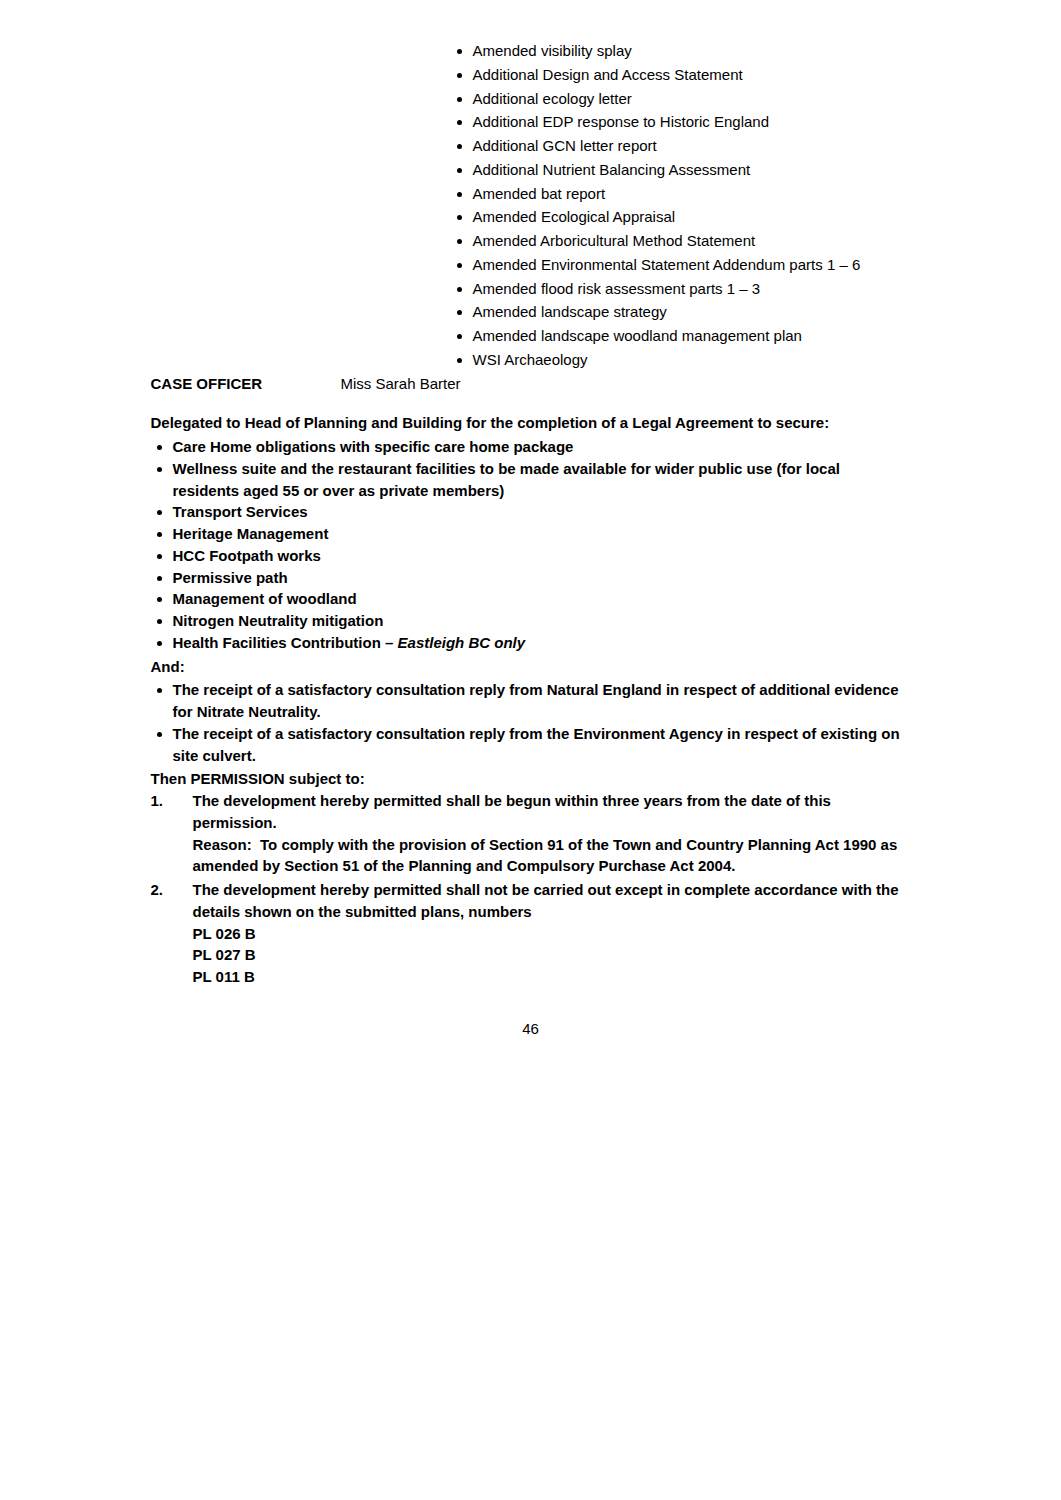Amended visibility splay
Additional Design and Access Statement
Additional ecology letter
Additional EDP response to Historic England
Additional GCN letter report
Additional Nutrient Balancing Assessment
Amended bat report
Amended Ecological Appraisal
Amended Arboricultural Method Statement
Amended Environmental Statement Addendum parts 1 – 6
Amended flood risk assessment parts 1 – 3
Amended landscape strategy
Amended landscape woodland management plan
WSI Archaeology
CASE OFFICER
Miss Sarah Barter
Delegated to Head of Planning and Building for the completion of a Legal Agreement to secure:
Care Home obligations with specific care home package
Wellness suite and the restaurant facilities to be made available for wider public use (for local residents aged 55 or over as private members)
Transport Services
Heritage Management
HCC Footpath works
Permissive path
Management of woodland
Nitrogen Neutrality mitigation
Health Facilities Contribution – Eastleigh BC only
And:
The receipt of a satisfactory consultation reply from Natural England in respect of additional evidence for Nitrate Neutrality.
The receipt of a satisfactory consultation reply from the Environment Agency in respect of existing on site culvert.
Then PERMISSION subject to:
The development hereby permitted shall be begun within three years from the date of this permission.
Reason: To comply with the provision of Section 91 of the Town and Country Planning Act 1990 as amended by Section 51 of the Planning and Compulsory Purchase Act 2004.
The development hereby permitted shall not be carried out except in complete accordance with the details shown on the submitted plans, numbers
PL 026 B
PL 027 B
PL 011 B
46